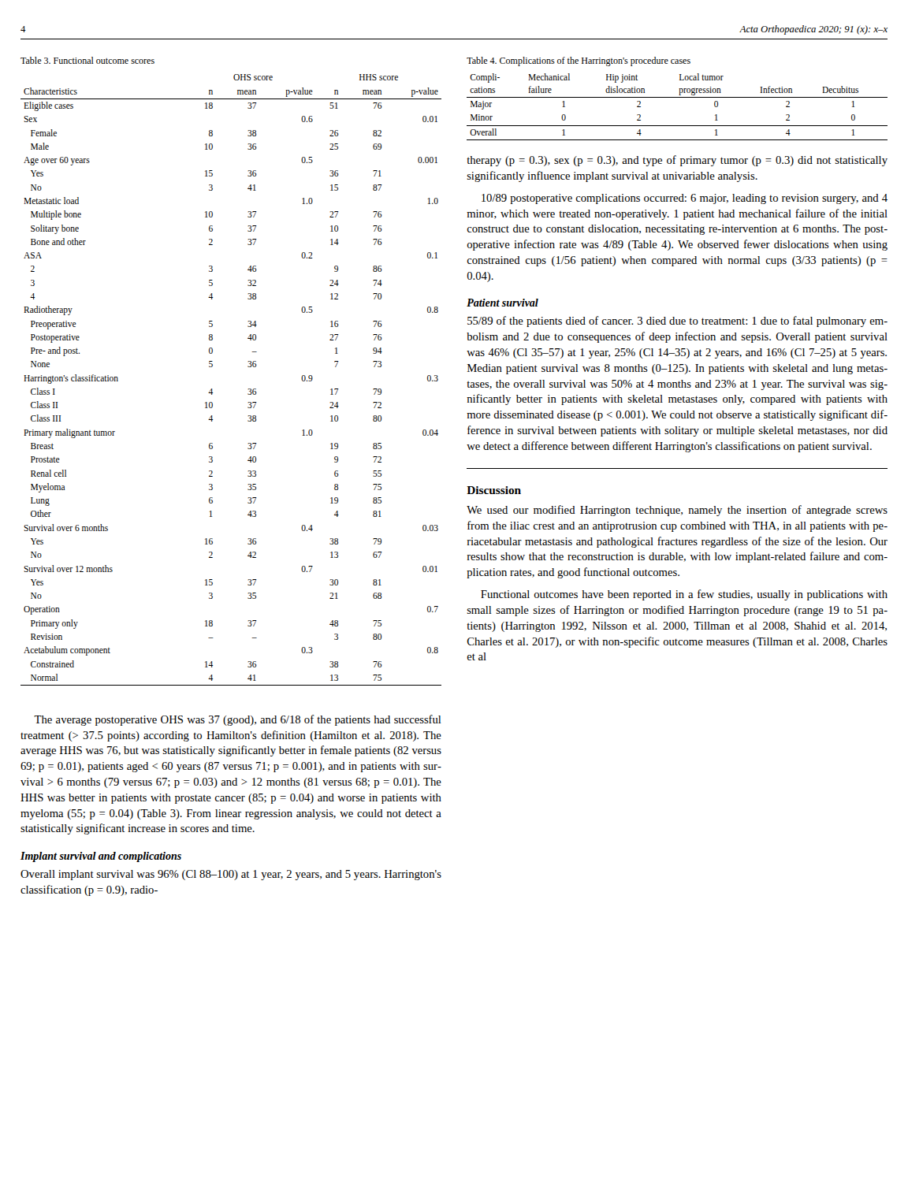4 Acta Orthopaedica 2020; 91 (x): x–x
Table 3. Functional outcome scores
| | OHS score | HHS score |
| --- | --- | --- |
| Characteristics | n | mean | p-value | n | mean | p-value |
| Eligible cases | 18 | 37 | | 51 | 76 | |
| Sex | | | 0.6 | | | 0.01 |
| Female | 8 | 38 | | 26 | 82 | |
| Male | 10 | 36 | | 25 | 69 | |
| Age over 60 years | | | 0.5 | | | 0.001 |
| Yes | 15 | 36 | | 36 | 71 | |
| No | 3 | 41 | | 15 | 87 | |
| Metastatic load | | | 1.0 | | | 1.0 |
| Multiple bone | 10 | 37 | | 27 | 76 | |
| Solitary bone | 6 | 37 | | 10 | 76 | |
| Bone and other | 2 | 37 | | 14 | 76 | |
| ASA | | | 0.2 | | | 0.1 |
| 2 | 3 | 46 | | 9 | 86 | |
| 3 | 5 | 32 | | 24 | 74 | |
| 4 | 4 | 38 | | 12 | 70 | |
| Radiotherapy | | | 0.5 | | | 0.8 |
| Preoperative | 5 | 34 | | 16 | 76 | |
| Postoperative | 8 | 40 | | 27 | 76 | |
| Pre- and post. | 0 | – | | 1 | 94 | |
| None | 5 | 36 | | 7 | 73 | |
| Harrington's classification | | | 0.9 | | | 0.3 |
| Class I | 4 | 36 | | 17 | 79 | |
| Class II | 10 | 37 | | 24 | 72 | |
| Class III | 4 | 38 | | 10 | 80 | |
| Primary malignant tumor | | | 1.0 | | | 0.04 |
| Breast | 6 | 37 | | 19 | 85 | |
| Prostate | 3 | 40 | | 9 | 72 | |
| Renal cell | 2 | 33 | | 6 | 55 | |
| Myeloma | 3 | 35 | | 8 | 75 | |
| Lung | 6 | 37 | | 19 | 85 | |
| Other | 1 | 43 | | 4 | 81 | |
| Survival over 6 months | | | 0.4 | | | 0.03 |
| Yes | 16 | 36 | | 38 | 79 | |
| No | 2 | 42 | | 13 | 67 | |
| Survival over 12 months | | | 0.7 | | | 0.01 |
| Yes | 15 | 37 | | 30 | 81 | |
| No | 3 | 35 | | 21 | 68 | |
| Operation | | | | | | 0.7 |
| Primary only | 18 | 37 | | 48 | 75 | |
| Revision | – | – | | 3 | 80 | |
| Acetabulum component | | | 0.3 | | | 0.8 |
| Constrained | 14 | 36 | | 38 | 76 | |
| Normal | 4 | 41 | | 13 | 75 | |
The average postoperative OHS was 37 (good), and 6/18 of the patients had successful treatment (> 37.5 points) according to Hamilton's definition (Hamilton et al. 2018). The average HHS was 76, but was statistically significantly better in female patients (82 versus 69; p = 0.01), patients aged < 60 years (87 versus 71; p = 0.001), and in patients with survival > 6 months (79 versus 67; p = 0.03) and > 12 months (81 versus 68; p = 0.01). The HHS was better in patients with prostate cancer (85; p = 0.04) and worse in patients with myeloma (55; p = 0.04) (Table 3). From linear regression analysis, we could not detect a statistically significant increase in scores and time.
Implant survival and complications
Overall implant survival was 96% (Cl 88–100) at 1 year, 2 years, and 5 years. Harrington's classification (p = 0.9), radio-
Table 4. Complications of the Harrington's procedure cases
| Compli- cations | Mechanical failure | Hip joint dislocation | Local tumor progression | Infection | Decubitus |
| --- | --- | --- | --- | --- | --- |
| Major | 1 | 2 | 0 | 2 | 1 |
| Minor | 0 | 2 | 1 | 2 | 0 |
| Overall | 1 | 4 | 1 | 4 | 1 |
therapy (p = 0.3), sex (p = 0.3), and type of primary tumor (p = 0.3) did not statistically significantly influence implant survival at univariable analysis.
10/89 postoperative complications occurred: 6 major, leading to revision surgery, and 4 minor, which were treated non-operatively. 1 patient had mechanical failure of the initial construct due to constant dislocation, necessitating re-intervention at 6 months. The postoperative infection rate was 4/89 (Table 4). We observed fewer dislocations when using constrained cups (1/56 patient) when compared with normal cups (3/33 patients) (p = 0.04).
Patient survival
55/89 of the patients died of cancer. 3 died due to treatment: 1 due to fatal pulmonary embolism and 2 due to consequences of deep infection and sepsis. Overall patient survival was 46% (Cl 35–57) at 1 year, 25% (Cl 14–35) at 2 years, and 16% (Cl 7–25) at 5 years. Median patient survival was 8 months (0–125). In patients with skeletal and lung metastases, the overall survival was 50% at 4 months and 23% at 1 year. The survival was significantly better in patients with skeletal metastases only, compared with patients with more disseminated disease (p < 0.001). We could not observe a statistically significant difference in survival between patients with solitary or multiple skeletal metastases, nor did we detect a difference between different Harrington's classifications on patient survival.
Discussion
We used our modified Harrington technique, namely the insertion of antegrade screws from the iliac crest and an antiprotrusion cup combined with THA, in all patients with periacetabular metastasis and pathological fractures regardless of the size of the lesion. Our results show that the reconstruction is durable, with low implant-related failure and complication rates, and good functional outcomes.
Functional outcomes have been reported in a few studies, usually in publications with small sample sizes of Harrington or modified Harrington procedure (range 19 to 51 patients) (Harrington 1992, Nilsson et al. 2000, Tillman et al 2008, Shahid et al. 2014, Charles et al. 2017), or with non-specific outcome measures (Tillman et al. 2008, Charles et al